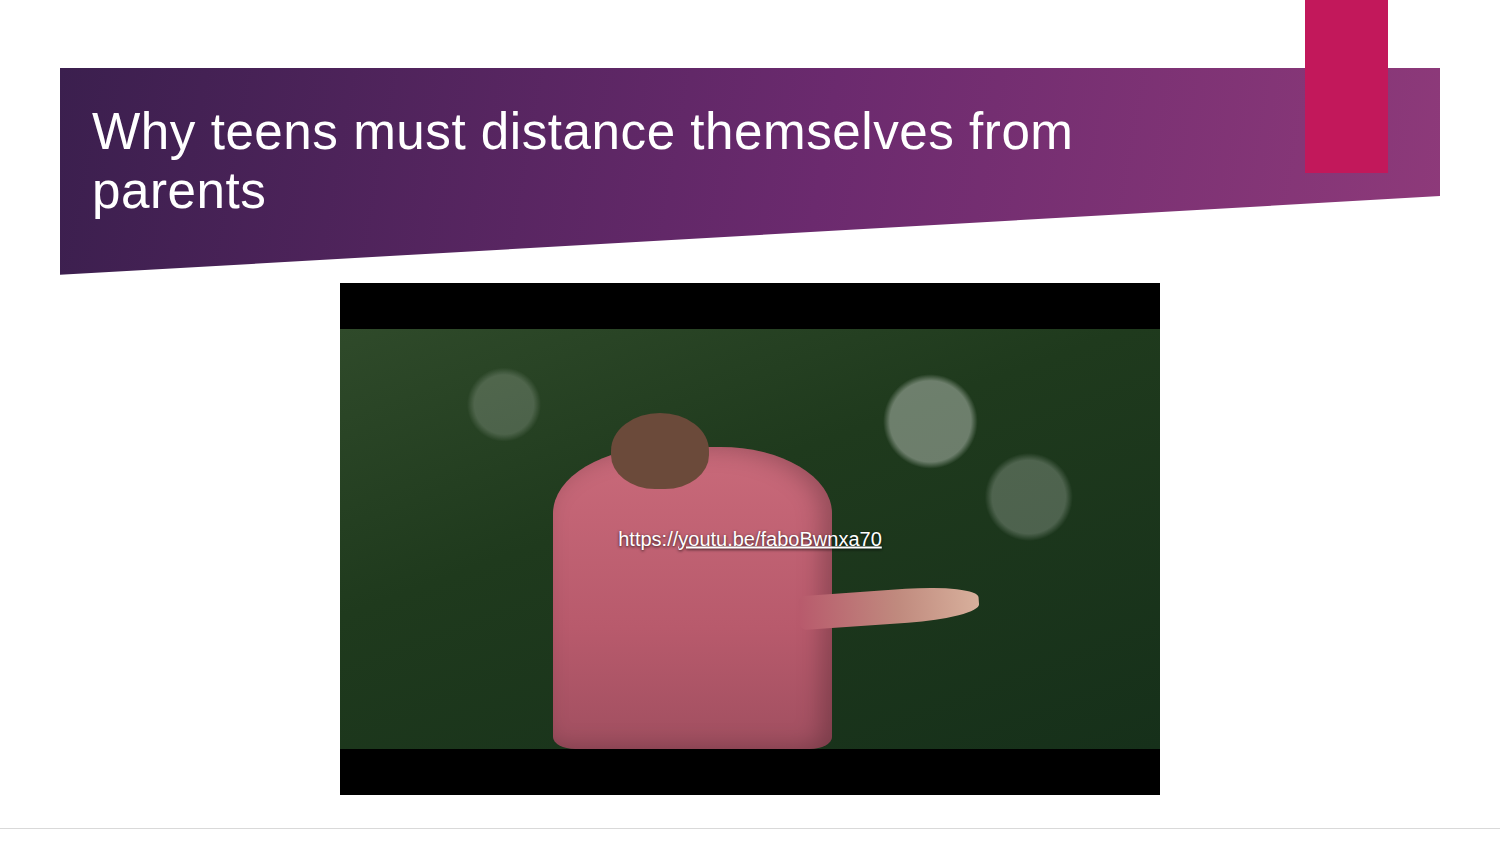Why teens must distance themselves from parents
https://youtu.be/faboBwnxa70